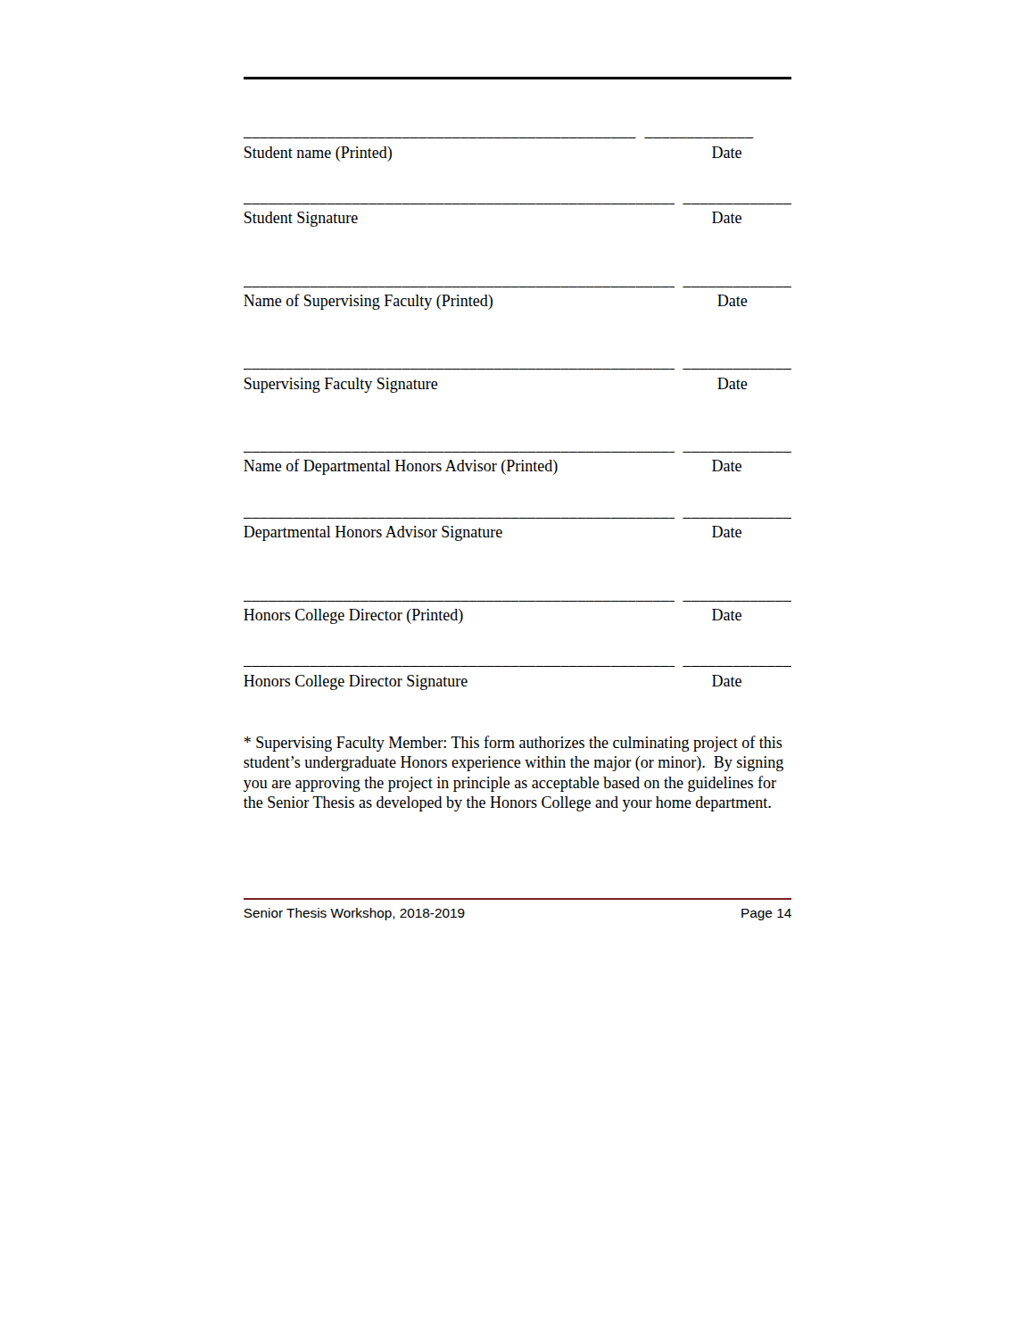_______________________________________________ _____________
Student name (Printed) Date
_______________________________________________________________ _____________
Student Signature Date
_______________________________________________________________ _____________
Name of Supervising Faculty (Printed) Date
_______________________________________________________________ _____________
Supervising Faculty Signature Date
_______________________________________________________________ _____________
Name of Departmental Honors Advisor (Printed) Date
_______________________________________________________________ _____________
Departmental Honors Advisor Signature Date
_______________________________________________________________ _____________
Honors College Director (Printed) Date
______________________________________________________________ _____________
Honors College Director Signature Date
* Supervising Faculty Member: This form authorizes the culminating project of this student’s undergraduate Honors experience within the major (or minor). By signing you are approving the project in principle as acceptable based on the guidelines for the Senior Thesis as developed by the Honors College and your home department.
Senior Thesis Workshop, 2018-2019 Page 14